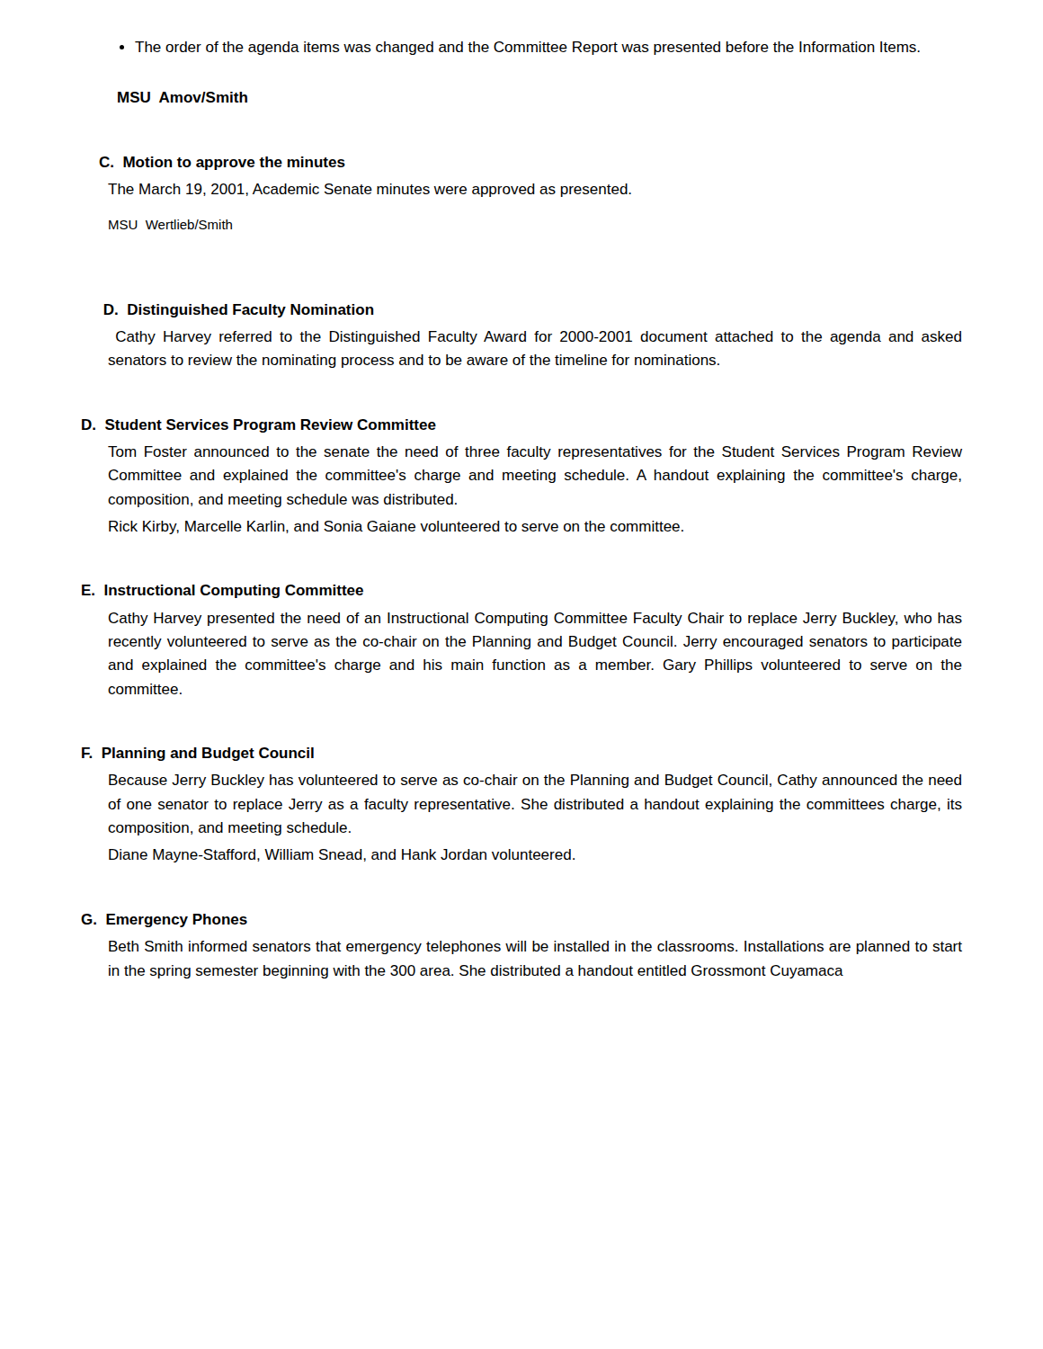The order of the agenda items was changed and the Committee Report was presented before the Information Items.
MSU Amov/Smith
C. Motion to approve the minutes
The March 19, 2001, Academic Senate minutes were approved as presented.
MSU Wertlieb/Smith
D. Distinguished Faculty Nomination
Cathy Harvey referred to the Distinguished Faculty Award for 2000-2001 document attached to the agenda and asked senators to review the nominating process and to be aware of the timeline for nominations.
D. Student Services Program Review Committee
Tom Foster announced to the senate the need of three faculty representatives for the Student Services Program Review Committee and explained the committee's charge and meeting schedule. A handout explaining the committee's charge, composition, and meeting schedule was distributed.
Rick Kirby, Marcelle Karlin, and Sonia Gaiane volunteered to serve on the committee.
E. Instructional Computing Committee
Cathy Harvey presented the need of an Instructional Computing Committee Faculty Chair to replace Jerry Buckley, who has recently volunteered to serve as the co-chair on the Planning and Budget Council. Jerry encouraged senators to participate and explained the committee's charge and his main function as a member. Gary Phillips volunteered to serve on the committee.
F. Planning and Budget Council
Because Jerry Buckley has volunteered to serve as co-chair on the Planning and Budget Council, Cathy announced the need of one senator to replace Jerry as a faculty representative. She distributed a handout explaining the committees charge, its composition, and meeting schedule.
Diane Mayne-Stafford, William Snead, and Hank Jordan volunteered.
G. Emergency Phones
Beth Smith informed senators that emergency telephones will be installed in the classrooms. Installations are planned to start in the spring semester beginning with the 300 area. She distributed a handout entitled Grossmont Cuyamaca